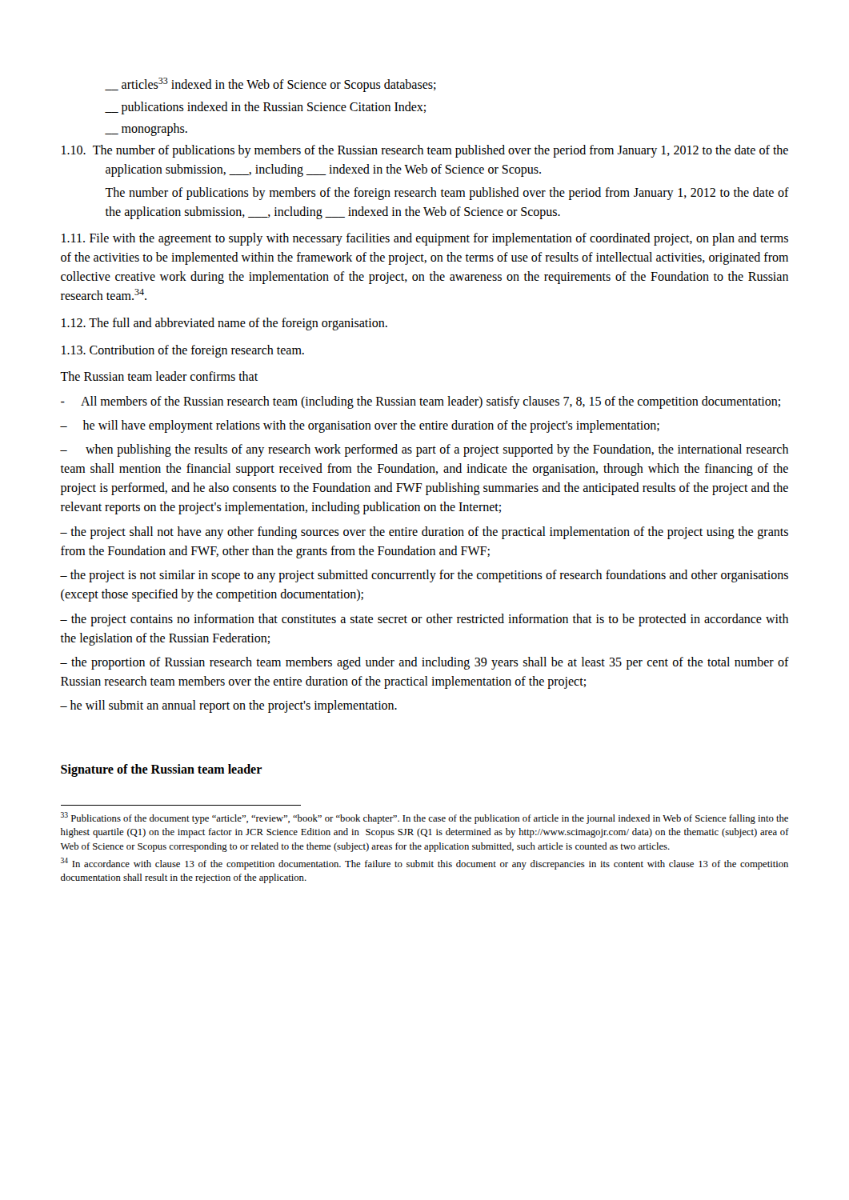__ articles33 indexed in the Web of Science or Scopus databases;
__ publications indexed in the Russian Science Citation Index;
__ monographs.
1.10. The number of publications by members of the Russian research team published over the period from January 1, 2012 to the date of the application submission, ___, including ___ indexed in the Web of Science or Scopus.
The number of publications by members of the foreign research team published over the period from January 1, 2012 to the date of the application submission, ___, including ___ indexed in the Web of Science or Scopus.
1.11. File with the agreement to supply with necessary facilities and equipment for implementation of coordinated project, on plan and terms of the activities to be implemented within the framework of the project, on the terms of use of results of intellectual activities, originated from collective creative work during the implementation of the project, on the awareness on the requirements of the Foundation to the Russian research team.34.
1.12. The full and abbreviated name of the foreign organisation.
1.13. Contribution of the foreign research team.
The Russian team leader confirms that
- All members of the Russian research team (including the Russian team leader) satisfy clauses 7, 8, 15 of the competition documentation;
– he will have employment relations with the organisation over the entire duration of the project's implementation;
– when publishing the results of any research work performed as part of a project supported by the Foundation, the international research team shall mention the financial support received from the Foundation, and indicate the organisation, through which the financing of the project is performed, and he also consents to the Foundation and FWF publishing summaries and the anticipated results of the project and the relevant reports on the project's implementation, including publication on the Internet;
– the project shall not have any other funding sources over the entire duration of the practical implementation of the project using the grants from the Foundation and FWF, other than the grants from the Foundation and FWF;
– the project is not similar in scope to any project submitted concurrently for the competitions of research foundations and other organisations (except those specified by the competition documentation);
– the project contains no information that constitutes a state secret or other restricted information that is to be protected in accordance with the legislation of the Russian Federation;
– the proportion of Russian research team members aged under and including 39 years shall be at least 35 per cent of the total number of Russian research team members over the entire duration of the practical implementation of the project;
– he will submit an annual report on the project's implementation.
Signature of the Russian team leader
33 Publications of the document type “article”, “review”, “book” or “book chapter”. In the case of the publication of article in the journal indexed in Web of Science falling into the highest quartile (Q1) on the impact factor in JCR Science Edition and in Scopus SJR (Q1 is determined as by http://www.scimagojr.com/ data) on the thematic (subject) area of Web of Science or Scopus corresponding to or related to the theme (subject) areas for the application submitted, such article is counted as two articles.
34 In accordance with clause 13 of the competition documentation. The failure to submit this document or any discrepancies in its content with clause 13 of the competition documentation shall result in the rejection of the application.